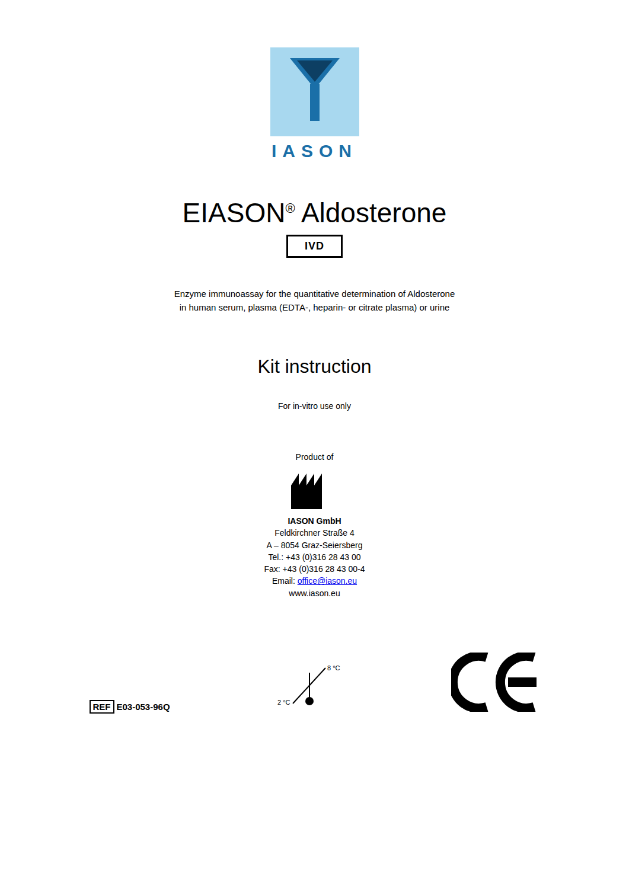IASON
EIASON® Aldosterone
IVD
Enzyme immunoassay for the quantitative determination of Aldosterone
in human serum, plasma (EDTA-, heparin- or citrate plasma) or urine
Kit instruction
For in-vitro use only
Product of
IASON GmbH
Feldkirchner Straße 4
A – 8054 Graz-Seiersberg
Tel.: +43 (0)316 28 43 00
Fax: +43 (0)316 28 43 00-4
Email: office@iason.eu
www.iason.eu
REFE03-053-96Q
8 °C 2 °C